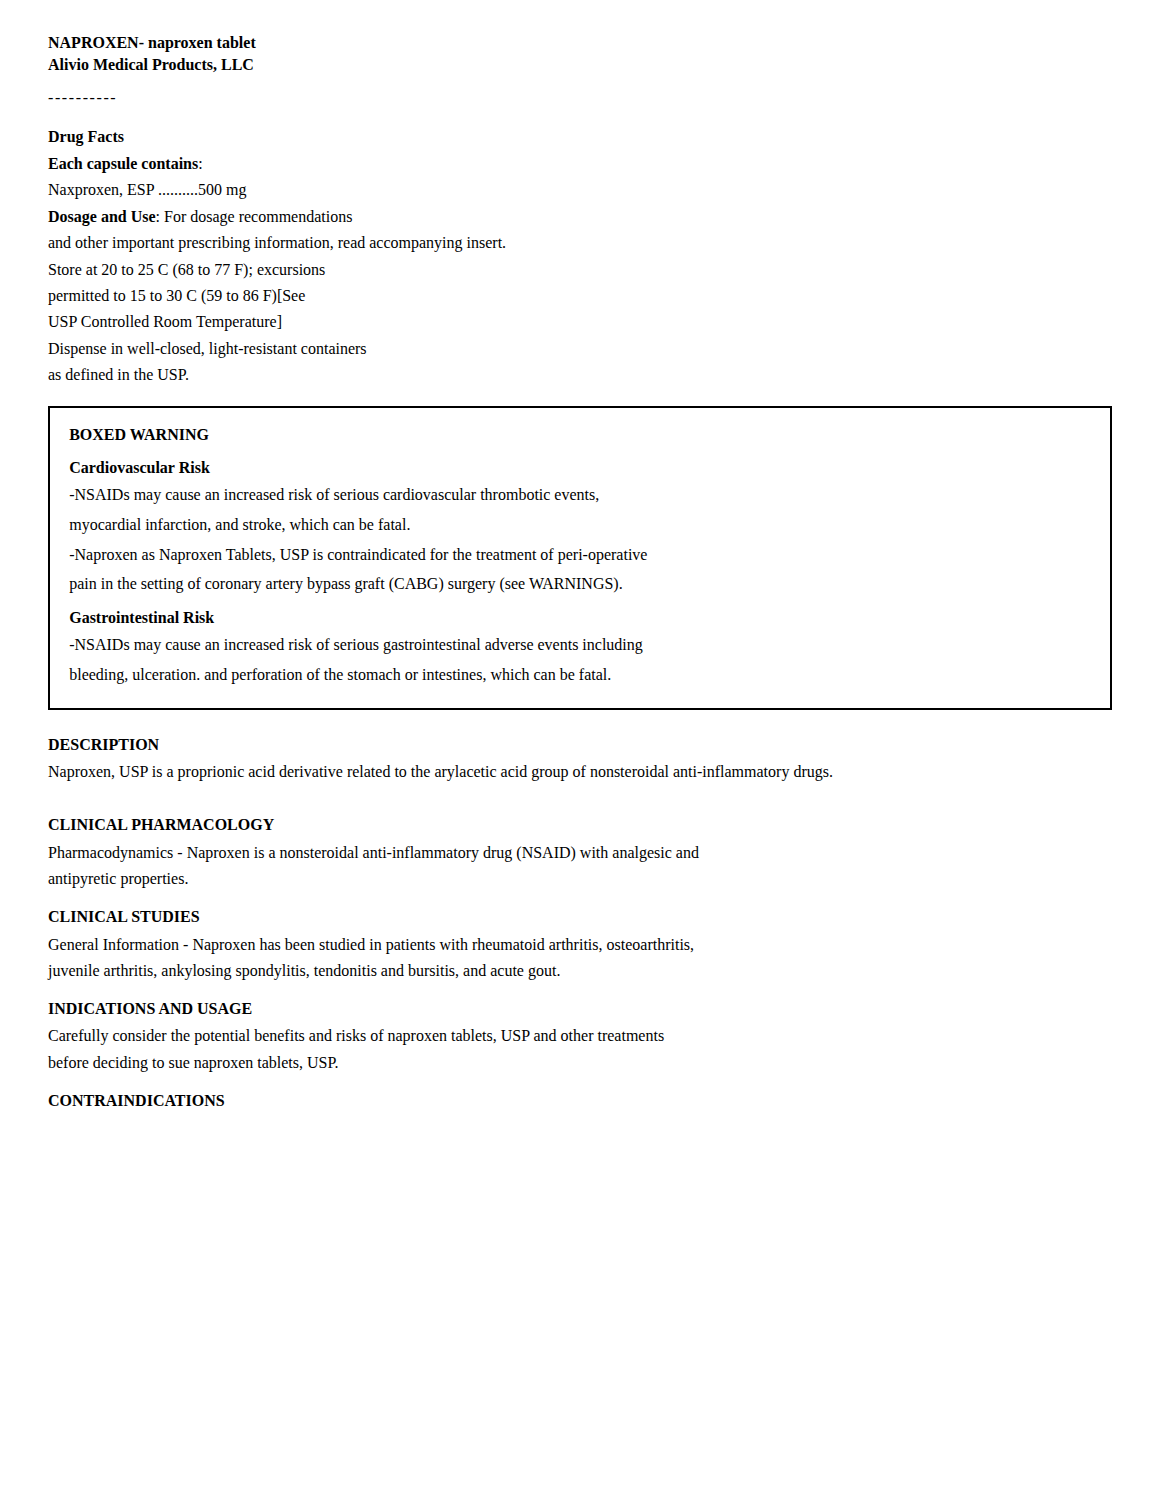NAPROXEN- naproxen tablet
Alivio Medical Products, LLC
----------
Drug Facts
Each capsule contains:
Naxproxen, ESP ..........500 mg
Dosage and Use: For dosage recommendations
and other important prescribing information, read accompanying insert.
Store at 20 to 25 C (68 to 77 F); excursions
permitted to 15 to 30 C (59 to 86 F)[See
USP Controlled Room Temperature]
Dispense in well-closed, light-resistant containers
as defined in the USP.
BOXED WARNING
Cardiovascular Risk
-NSAIDs may cause an increased risk of serious cardiovascular thrombotic events,
myocardial infarction, and stroke, which can be fatal.
-Naproxen as Naproxen Tablets, USP is contraindicated for the treatment of peri-operative
pain in the setting of coronary artery bypass graft (CABG) surgery (see WARNINGS).
Gastrointestinal Risk
-NSAIDs may cause an increased risk of serious gastrointestinal adverse events including
bleeding, ulceration. and perforation of the stomach or intestines, which can be fatal.
DESCRIPTION
Naproxen, USP is a proprionic acid derivative related to the arylacetic acid group of nonsteroidal anti-inflammatory drugs.
CLINICAL PHARMACOLOGY
Pharmacodynamics - Naproxen is a nonsteroidal anti-inflammatory drug (NSAID) with analgesic and
antipyretic properties.
CLINICAL STUDIES
General Information - Naproxen has been studied in patients with rheumatoid arthritis, osteoarthritis,
juvenile arthritis, ankylosing spondylitis, tendonitis and bursitis, and acute gout.
INDICATIONS AND USAGE
Carefully consider the potential benefits and risks of naproxen tablets, USP and other treatments
before deciding to sue naproxen tablets, USP.
CONTRAINDICATIONS